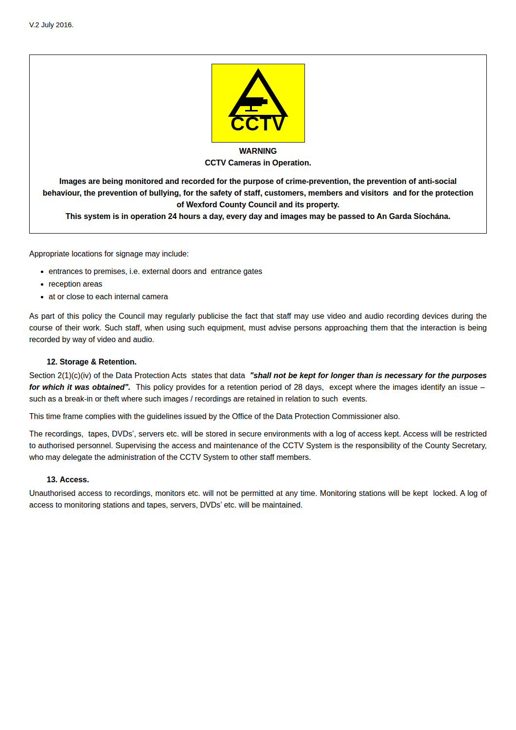V.2 July 2016.
CCTV
WARNING
CCTV Cameras in Operation.
Images are being monitored and recorded for the purpose of crime-prevention, the prevention of anti-social behaviour, the prevention of bullying, for the safety of staff, customers, members and visitors and for the protection of Wexford County Council and its property.
This system is in operation 24 hours a day, every day and images may be passed to An Garda Síochána.
Appropriate locations for signage may include:
entrances to premises, i.e. external doors and entrance gates
reception areas
at or close to each internal camera
As part of this policy the Council may regularly publicise the fact that staff may use video and audio recording devices during the course of their work. Such staff, when using such equipment, must advise persons approaching them that the interaction is being recorded by way of video and audio.
12. Storage & Retention.
Section 2(1)(c)(iv) of the Data Protection Acts states that data "shall not be kept for longer than is necessary for the purposes for which it was obtained". This policy provides for a retention period of 28 days, except where the images identify an issue – such as a break-in or theft where such images / recordings are retained in relation to such events.
This time frame complies with the guidelines issued by the Office of the Data Protection Commissioner also.
The recordings, tapes, DVDs’, servers etc. will be stored in secure environments with a log of access kept. Access will be restricted to authorised personnel. Supervising the access and maintenance of the CCTV System is the responsibility of the County Secretary, who may delegate the administration of the CCTV System to other staff members.
13. Access.
Unauthorised access to recordings, monitors etc. will not be permitted at any time. Monitoring stations will be kept locked. A log of access to monitoring stations and tapes, servers, DVDs’ etc. will be maintained.